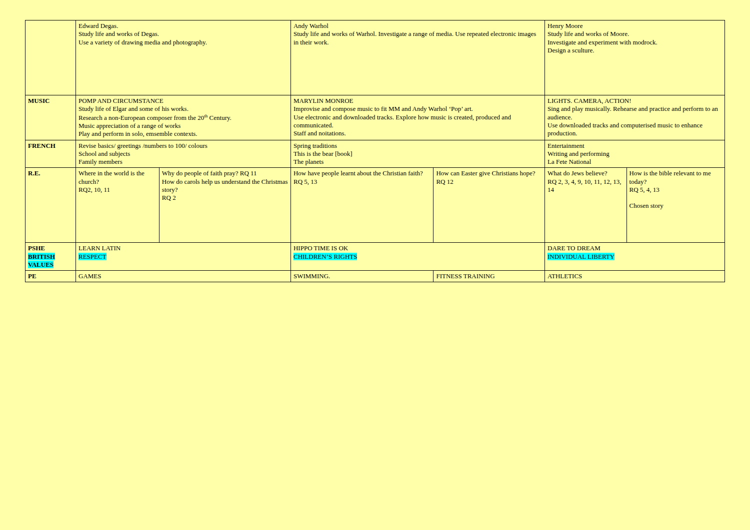| | Edward Degas. Study life and works of Degas. Use a variety of drawing media and photography. | Andy Warhol Study life and works of Warhol. Investigate a range of media. Use repeated electronic images in their work. | Henry Moore Study life and works of Moore. Investigate and experiment with modrock. Design a sculture. |
| MUSIC | POMP AND CIRCUMSTANCE Study life of Elgar and some of his works. Research a non-European composer from the 20 th Century. Music appreciation of a range of works Play and perform in solo, emsemble contexts. | MARYLIN MONROE Improvise and compose music to fit MM and Andy Warhol ‘Pop’ art. Use electronic and downloaded tracks. Explore how music is created, produced and communicated. Staff and noitations. | LIGHTS. CAMERA, ACTION! Sing and play musically. Rehearse and practice and perform to an audience. Use downloaded tracks and computerised music to enhance production. |
| FRENCH | Revise basics/ greetings /numbers to 100/ colours School and subjects Family members | Spring traditions This is the bear [book] The planets | Entertainment Writing and performing La Fete National |
| R.E. | Where in the world is the church? RQ2, 10, 11 | Why do people of faith pray? RQ 11 How do carols help us understand the Christmas story? RQ 2 | How have people learnt about the Christian faith? RQ 5, 13 | How can Easter give Christians hope? RQ 12 | What do Jews believe? RQ 2, 3, 4, 9, 10, 11, 12, 13, 14 | How is the bible relevant to me today? RQ 5, 4, 13 Chosen story |
| PSHE BRITISH VALUES | LEARN LATIN RESPECT | HIPPO TIME IS OK CHILDREN’S RIGHTS | DARE TO DREAM INDIVIDUAL LIBERTY |
| PE | GAMES | SWIMMING. | FITNESS TRAINING | ATHLETICS |